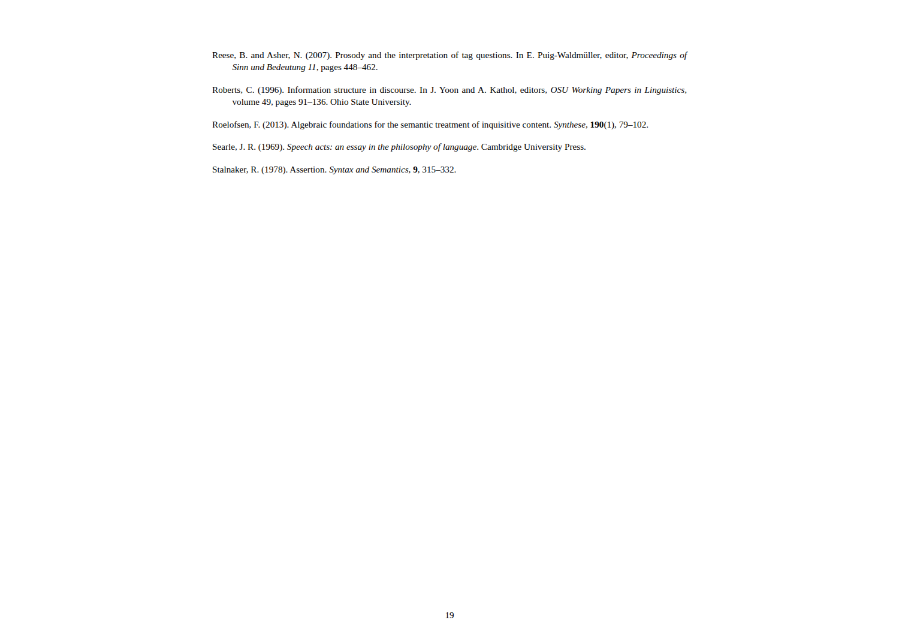Reese, B. and Asher, N. (2007). Prosody and the interpretation of tag questions. In E. Puig-Waldmüller, editor, Proceedings of Sinn und Bedeutung 11, pages 448–462.
Roberts, C. (1996). Information structure in discourse. In J. Yoon and A. Kathol, editors, OSU Working Papers in Linguistics, volume 49, pages 91–136. Ohio State University.
Roelofsen, F. (2013). Algebraic foundations for the semantic treatment of inquisitive content. Synthese, 190(1), 79–102.
Searle, J. R. (1969). Speech acts: an essay in the philosophy of language. Cambridge University Press.
Stalnaker, R. (1978). Assertion. Syntax and Semantics, 9, 315–332.
19